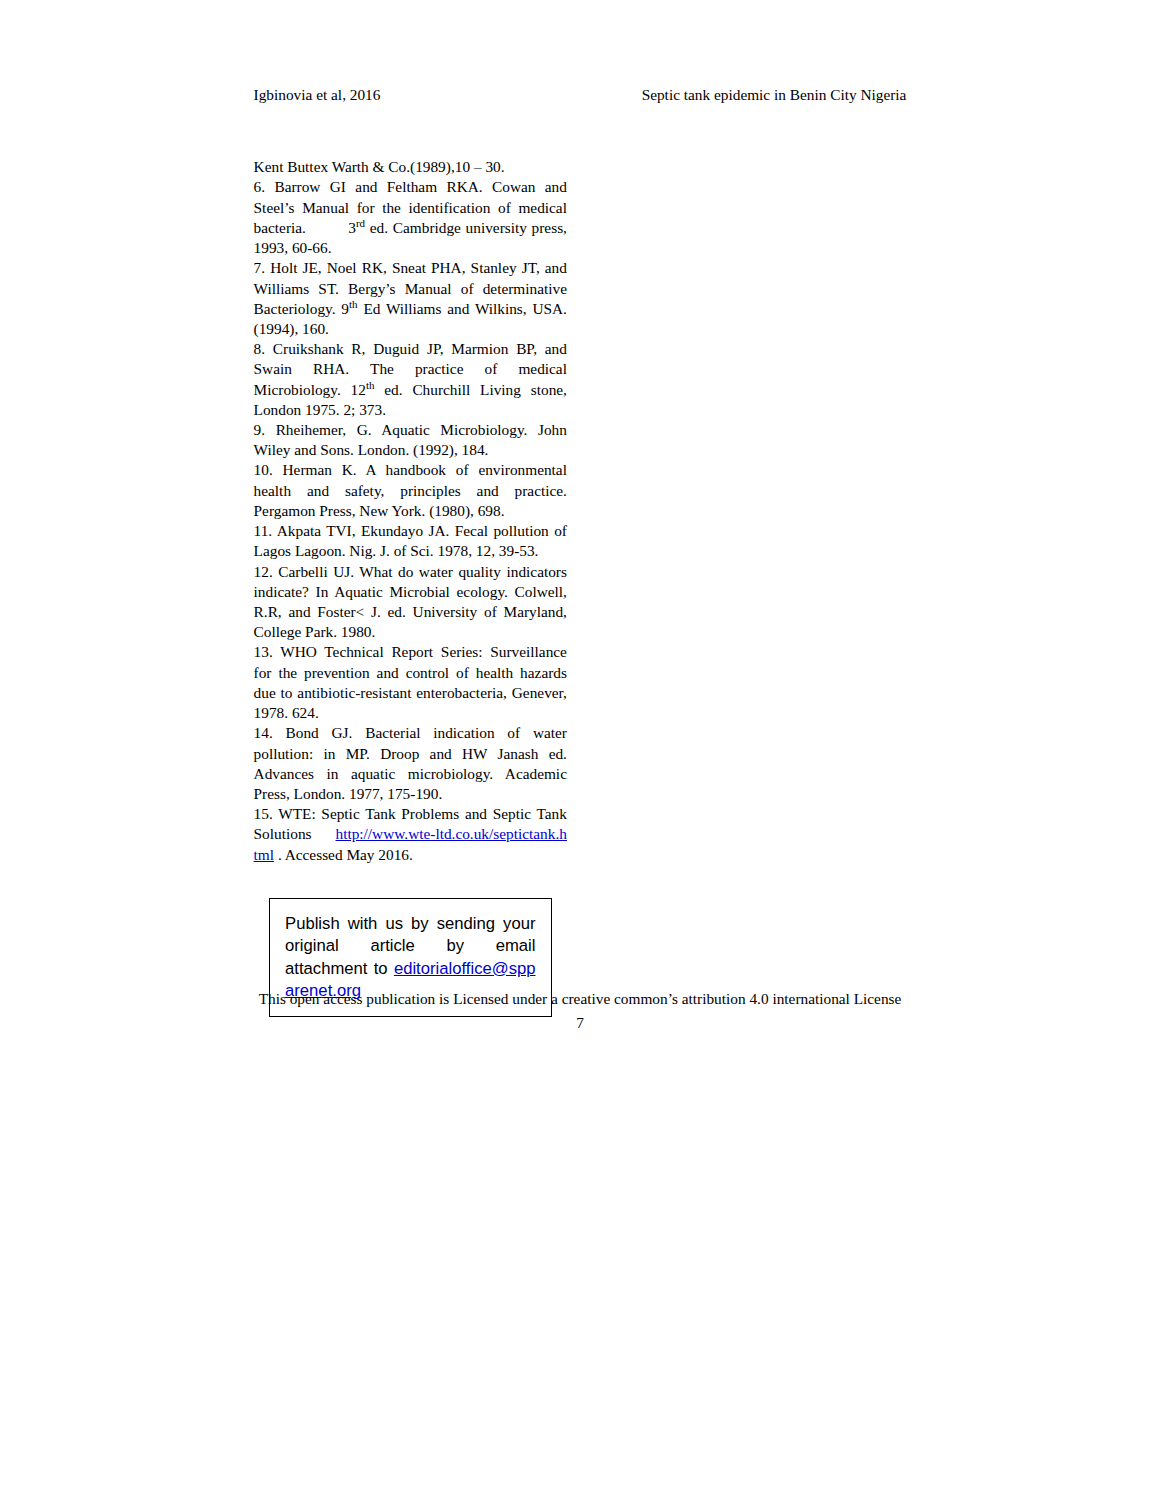Igbinovia et al, 2016 Septic tank epidemic in Benin City Nigeria
Kent Buttex Warth & Co.(1989),10 – 30.
6. Barrow GI and Feltham RKA. Cowan and Steel’s Manual for the identification of medical bacteria. 3rd ed. Cambridge university press, 1993, 60-66.
7. Holt JE, Noel RK, Sneat PHA, Stanley JT, and Williams ST. Bergy’s Manual of determinative Bacteriology. 9th Ed Williams and Wilkins, USA. (1994), 160.
8. Cruikshank R, Duguid JP, Marmion BP, and Swain RHA. The practice of medical Microbiology. 12th ed. Churchill Living stone, London 1975. 2; 373.
9. Rheihemer, G. Aquatic Microbiology. John Wiley and Sons. London. (1992), 184.
10. Herman K. A handbook of environmental health and safety, principles and practice. Pergamon Press, New York. (1980), 698.
11. Akpata TVI, Ekundayo JA. Fecal pollution of Lagos Lagoon. Nig. J. of Sci. 1978, 12, 39-53.
12. Carbelli UJ. What do water quality indicators indicate? In Aquatic Microbial ecology. Colwell, R.R, and Foster< J. ed. University of Maryland, College Park. 1980.
13. WHO Technical Report Series: Surveillance for the prevention and control of health hazards due to antibiotic-resistant enterobacteria, Genever, 1978. 624.
14. Bond GJ. Bacterial indication of water pollution: in MP. Droop and HW Janash ed. Advances in aquatic microbiology. Academic Press, London. 1977, 175-190.
15. WTE: Septic Tank Problems and Septic Tank Solutions http://www.wte-ltd.co.uk/septictank.html . Accessed May 2016.
Publish with us by sending your original article by email attachment to editorialoffice@spparenet.org
This open access publication is Licensed under a creative common’s attribution 4.0 international License
7